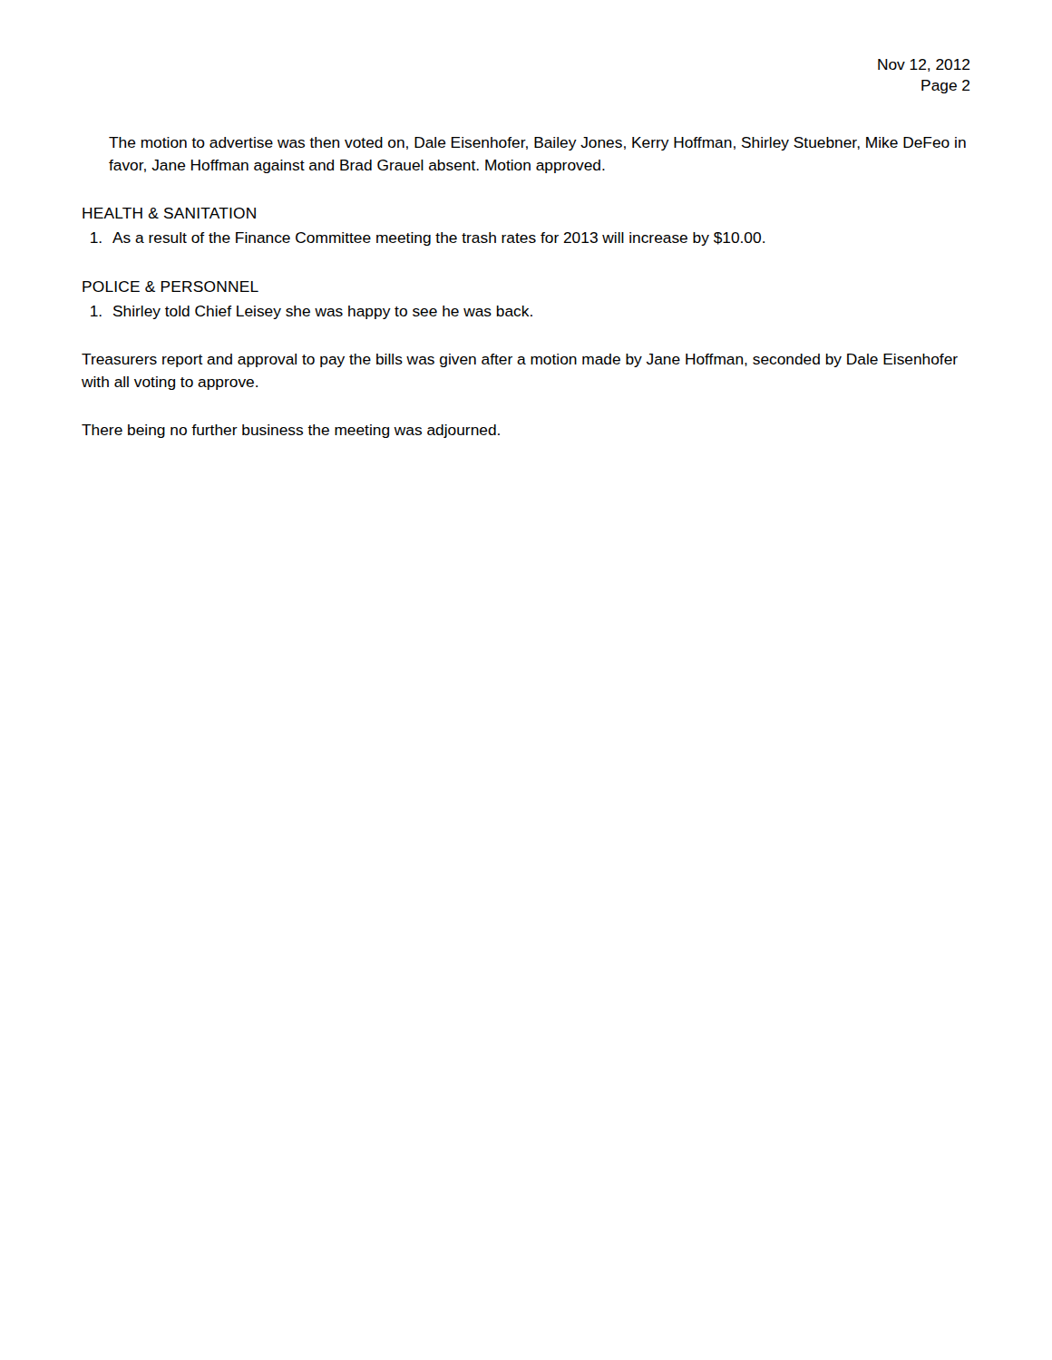Nov 12, 2012
Page 2
The motion to advertise was then voted on, Dale Eisenhofer, Bailey Jones, Kerry Hoffman, Shirley Stuebner, Mike DeFeo in favor, Jane Hoffman against and Brad Grauel absent. Motion approved.
HEALTH & SANITATION
As a result of the Finance Committee meeting the trash rates for 2013 will increase by $10.00.
POLICE & PERSONNEL
Shirley told Chief Leisey she was happy to see he was back.
Treasurers report and approval to pay the bills was given after a motion made by Jane Hoffman, seconded by Dale Eisenhofer with all voting to approve.
There being no further business the meeting was adjourned.